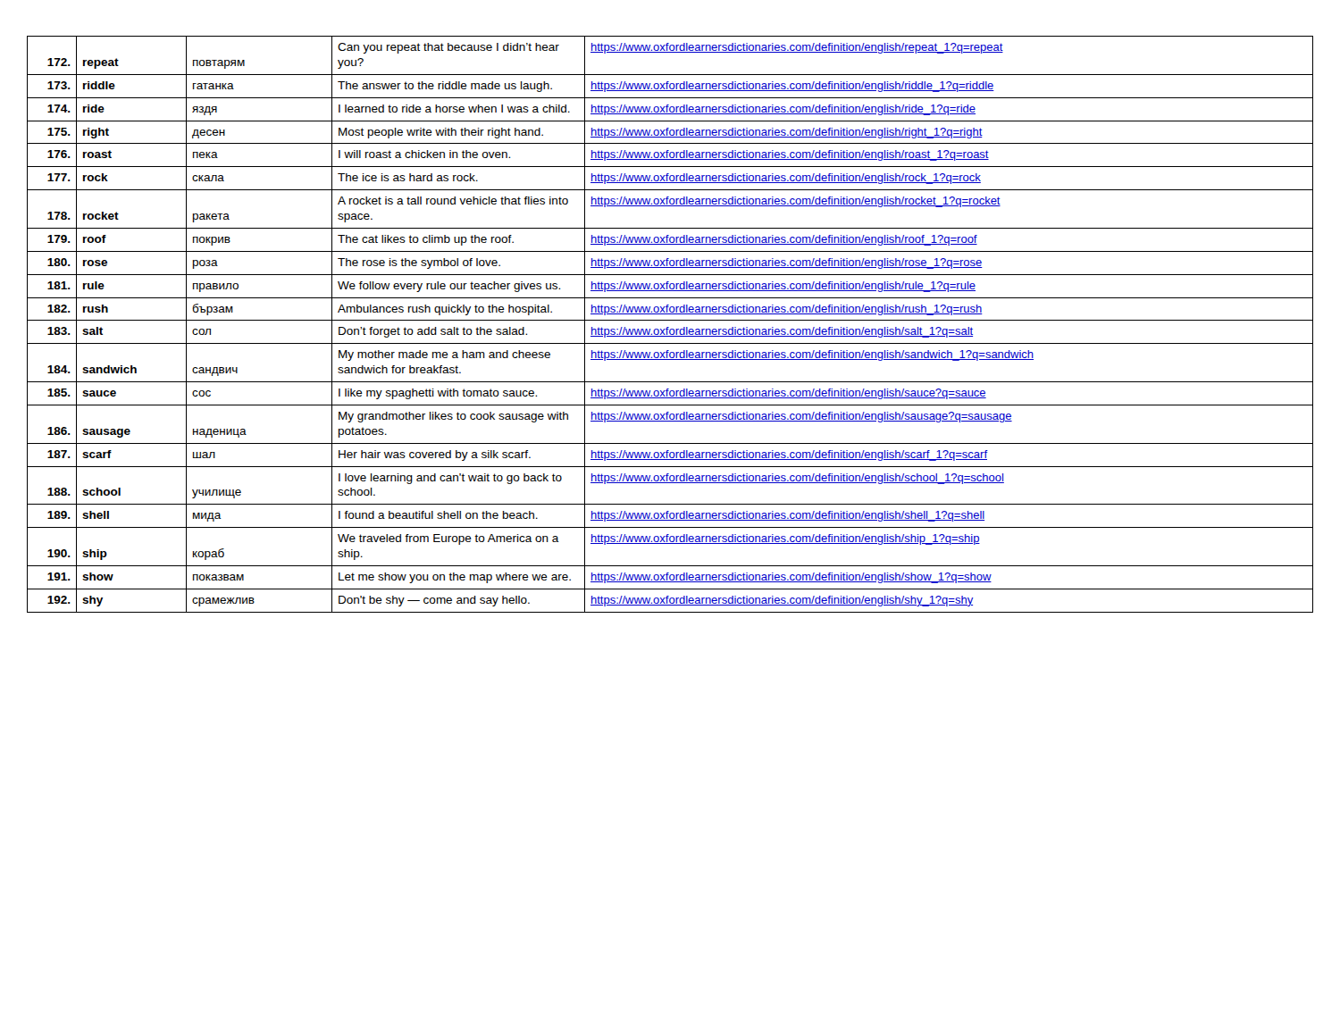| 172. | repeat | повтарям | Can you repeat that because I didn’t hear you? | https://www.oxfordlearnersdictionaries.com/definition/english/repeat_1?q=repeat |
| 173. | riddle | гатанка | The answer to the riddle made us laugh. | https://www.oxfordlearnersdictionaries.com/definition/english/riddle_1?q=riddle |
| 174. | ride | яздя | I learned to ride a horse when I was a child. | https://www.oxfordlearnersdictionaries.com/definition/english/ride_1?q=ride |
| 175. | right | десен | Most people write with their right hand. | https://www.oxfordlearnersdictionaries.com/definition/english/right_1?q=right |
| 176. | roast | пека | I will roast a chicken in the oven. | https://www.oxfordlearnersdictionaries.com/definition/english/roast_1?q=roast |
| 177. | rock | скала | The ice is as hard as rock. | https://www.oxfordlearnersdictionaries.com/definition/english/rock_1?q=rock |
| 178. | rocket | ракета | A rocket is a tall round vehicle that flies into space. | https://www.oxfordlearnersdictionaries.com/definition/english/rocket_1?q=rocket |
| 179. | roof | покрив | The cat likes to climb up the roof. | https://www.oxfordlearnersdictionaries.com/definition/english/roof_1?q=roof |
| 180. | rose | роза | The rose is the symbol of love. | https://www.oxfordlearnersdictionaries.com/definition/english/rose_1?q=rose |
| 181. | rule | правило | We follow every rule our teacher gives us. | https://www.oxfordlearnersdictionaries.com/definition/english/rule_1?q=rule |
| 182. | rush | бързам | Ambulances rush quickly to the hospital. | https://www.oxfordlearnersdictionaries.com/definition/english/rush_1?q=rush |
| 183. | salt | сол | Don’t forget to add salt to the salad. | https://www.oxfordlearnersdictionaries.com/definition/english/salt_1?q=salt |
| 184. | sandwich | сандвич | My mother made me a ham and cheese sandwich for breakfast. | https://www.oxfordlearnersdictionaries.com/definition/english/sandwich_1?q=sandwich |
| 185. | sauce | сос | I like my spaghetti with tomato sauce. | https://www.oxfordlearnersdictionaries.com/definition/english/sauce?q=sauce |
| 186. | sausage | наденица | My grandmother likes to cook sausage with potatoes. | https://www.oxfordlearnersdictionaries.com/definition/english/sausage?q=sausage |
| 187. | scarf | шал | Her hair was covered by a silk scarf. | https://www.oxfordlearnersdictionaries.com/definition/english/scarf_1?q=scarf |
| 188. | school | училище | I love learning and can't wait to go back to school. | https://www.oxfordlearnersdictionaries.com/definition/english/school_1?q=school |
| 189. | shell | мида | I found a beautiful shell on the beach. | https://www.oxfordlearnersdictionaries.com/definition/english/shell_1?q=shell |
| 190. | ship | кораб | We traveled from Europe to America on a ship. | https://www.oxfordlearnersdictionaries.com/definition/english/ship_1?q=ship |
| 191. | show | показвам | Let me show you on the map where we are. | https://www.oxfordlearnersdictionaries.com/definition/english/show_1?q=show |
| 192. | shy | срамежлив | Don't be shy — come and say hello. | https://www.oxfordlearnersdictionaries.com/definition/english/shy_1?q=shy |